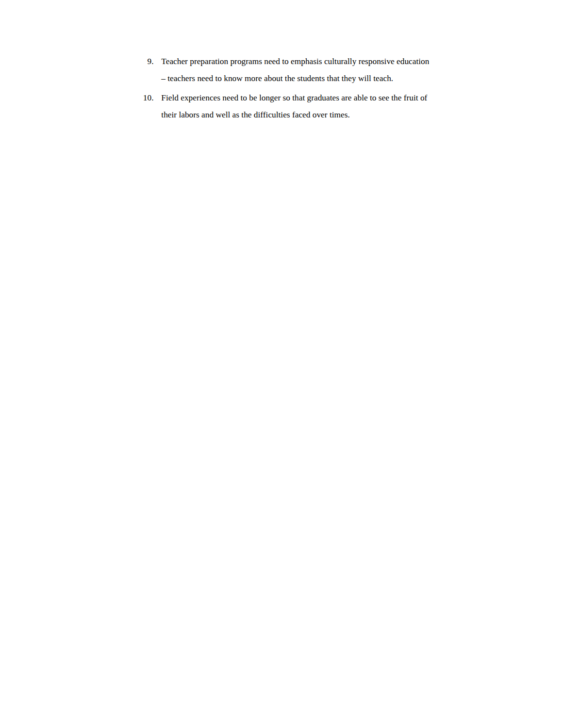Teacher preparation programs need to emphasis culturally responsive education – teachers need to know more about the students that they will teach.
Field experiences need to be longer so that graduates are able to see the fruit of their labors and well as the difficulties faced over times.